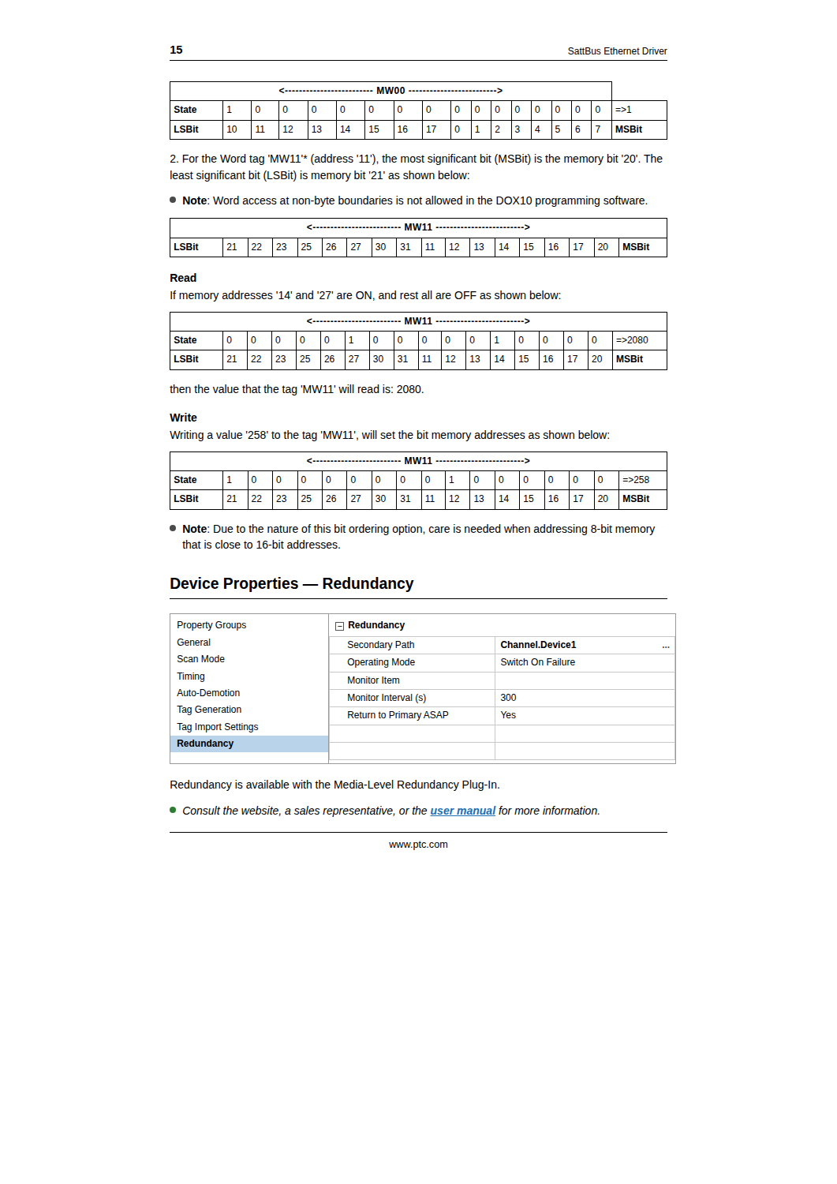15
SattBus Ethernet Driver
| <------------------------- MW00 -------------------------> |
| State | 1 | 0 | 0 | 0 | 0 | 0 | 0 | 0 | 0 | 0 | 0 | 0 | 0 | 0 | 0 | 0 | =>1 |
| LSBit | 10 | 11 | 12 | 13 | 14 | 15 | 16 | 17 | 0 | 1 | 2 | 3 | 4 | 5 | 6 | 7 | MSBit |
2. For the Word tag 'MW11'* (address '11'), the most significant bit (MSBit) is the memory bit '20'. The least significant bit (LSBit) is memory bit '21' as shown below:
Note: Word access at non-byte boundaries is not allowed in the DOX10 programming software.
| <------------------------- MW11 -------------------------> |
| LSBit | 21 | 22 | 23 | 25 | 26 | 27 | 30 | 31 | 11 | 12 | 13 | 14 | 15 | 16 | 17 | 20 | MSBit |
Read
If memory addresses '14' and '27' are ON, and rest all are OFF as shown below:
| <------------------------- MW11 -------------------------> |
| State | 0 | 0 | 0 | 0 | 0 | 1 | 0 | 0 | 0 | 0 | 0 | 1 | 0 | 0 | 0 | 0 | =>2080 |
| LSBit | 21 | 22 | 23 | 25 | 26 | 27 | 30 | 31 | 11 | 12 | 13 | 14 | 15 | 16 | 17 | 20 | MSBit |
then the value that the tag 'MW11' will read is: 2080.
Write
Writing a value '258' to the tag 'MW11', will set the bit memory addresses as shown below:
| <------------------------- MW11 -------------------------> |
| State | 1 | 0 | 0 | 0 | 0 | 0 | 0 | 0 | 0 | 1 | 0 | 0 | 0 | 0 | 0 | 0 | =>258 |
| LSBit | 21 | 22 | 23 | 25 | 26 | 27 | 30 | 31 | 11 | 12 | 13 | 14 | 15 | 16 | 17 | 20 | MSBit |
Note: Due to the nature of this bit ordering option, care is needed when addressing 8-bit memory that is close to 16-bit addresses.
Device Properties — Redundancy
Property Groups
General
Scan Mode
Timing
Auto-Demotion
Tag Generation
Tag Import Settings
Redundancy
−Redundancy
| Secondary Path | Channel.Device1 ... |
| Operating Mode | Switch On Failure |
| Monitor Item | |
| Monitor Interval (s) | 300 |
| Return to Primary ASAP | Yes |
Redundancy is available with the Media-Level Redundancy Plug-In.
Consult the website, a sales representative, or the user manual for more information.
www.ptc.com